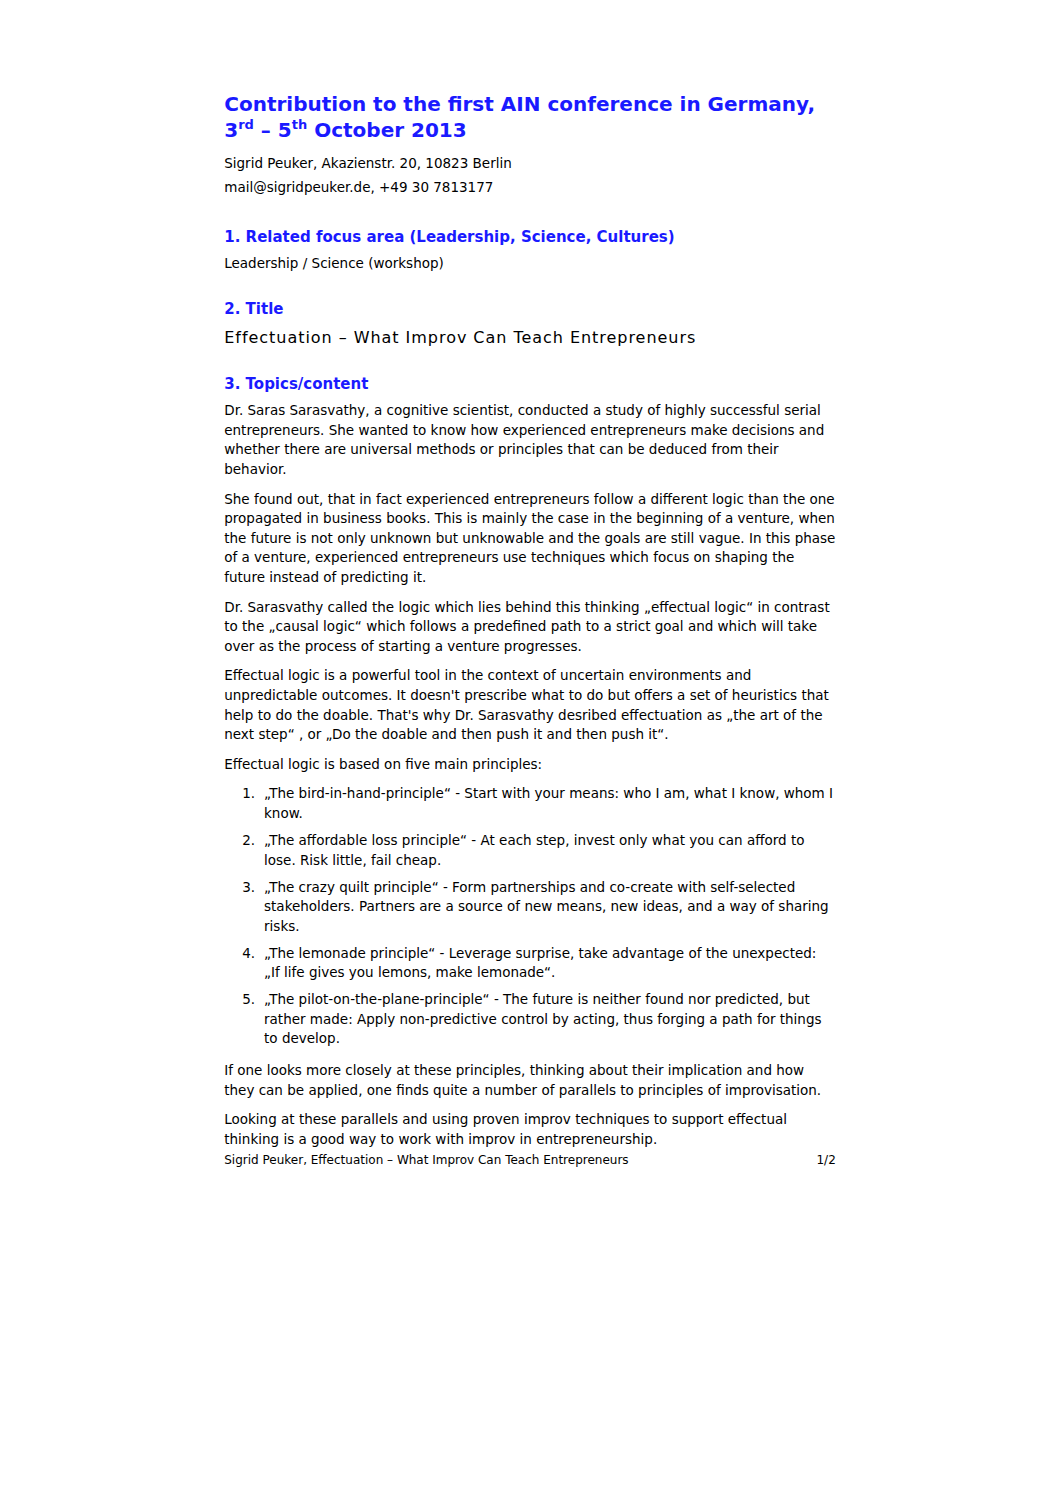Contribution to the first AIN conference in Germany,
3rd – 5th October 2013
Sigrid Peuker, Akazienstr. 20, 10823 Berlin
mail@sigridpeuker.de, +49 30 7813177
1. Related focus area (Leadership, Science, Cultures)
Leadership / Science (workshop)
2. Title
Effectuation – What Improv Can Teach Entrepreneurs
3. Topics/content
Dr. Saras Sarasvathy, a cognitive scientist, conducted a study of highly successful serial entrepreneurs. She wanted to know how experienced entrepreneurs make decisions and whether there are universal methods or principles that can be deduced from their behavior.
She found out, that in fact experienced entrepreneurs follow a different logic than the one propagated in business books. This is mainly the case in the beginning of a venture, when the future is not only unknown but unknowable and the goals are still vague. In this phase of a venture, experienced entrepreneurs use techniques which focus on shaping the future instead of predicting it.
Dr. Sarasvathy called the logic which lies behind this thinking „effectual logic“ in contrast to the „causal logic“ which follows a predefined path to a strict goal and which will take over as the process of starting a venture progresses.
Effectual logic is a powerful tool in the context of uncertain environments and unpredictable outcomes. It doesn't prescribe what to do but offers a set of heuristics that help to do the doable. That's why Dr. Sarasvathy desribed effectuation as „the art of the next step“ , or „Do the doable and then push it and then push it“.
Effectual logic is based on five main principles:
„The bird-in-hand-principle“ - Start with your means: who I am, what I know, whom I know.
„The affordable loss principle“ - At each step, invest only what you can afford to lose. Risk little, fail cheap.
„The crazy quilt principle“ - Form partnerships and co-create with self-selected stakeholders. Partners are a source of new means, new ideas, and a way of sharing risks.
„The lemonade principle“ - Leverage surprise, take advantage of the unexpected: „If life gives you lemons, make lemonade“.
„The pilot-on-the-plane-principle“ - The future is neither found nor predicted, but rather made: Apply non-predictive control by acting, thus forging a path for things to develop.
If one looks more closely at these principles, thinking about their implication and how they can be applied, one finds quite a number of parallels to principles of improvisation.
Looking at these parallels and using proven improv techniques to support effectual thinking is a good way to work with improv in entrepreneurship.
Sigrid Peuker, Effectuation – What Improv Can Teach Entrepreneurs 1/2